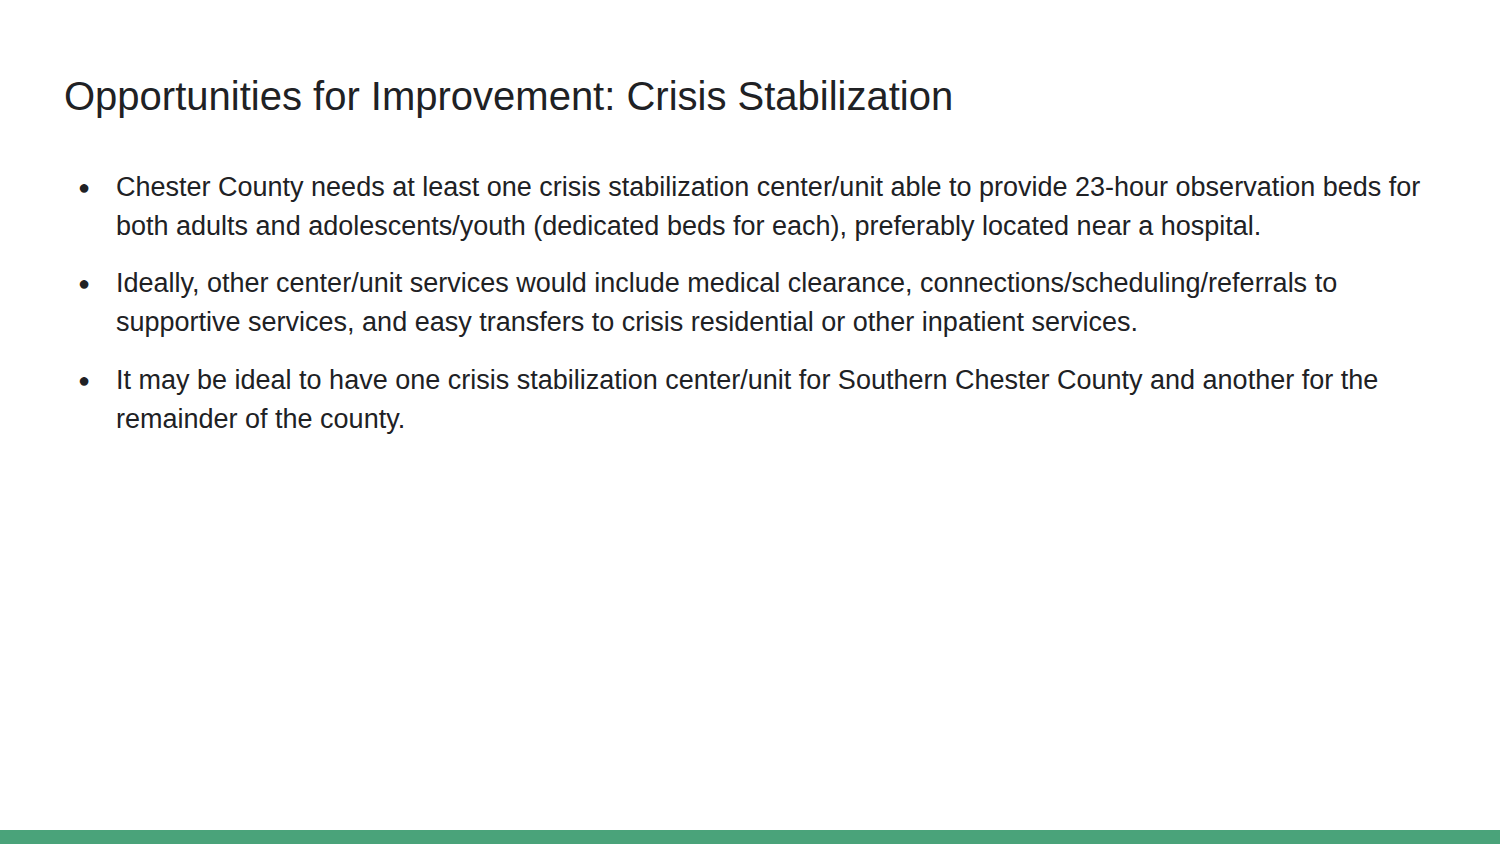Opportunities for Improvement: Crisis Stabilization
Chester County needs at least one crisis stabilization center/unit able to provide 23-hour observation beds for both adults and adolescents/youth (dedicated beds for each), preferably located near a hospital.
Ideally, other center/unit services would include medical clearance, connections/scheduling/referrals to supportive services, and easy transfers to crisis residential or other inpatient services.
It may be ideal to have one crisis stabilization center/unit for Southern Chester County and another for the remainder of the county.